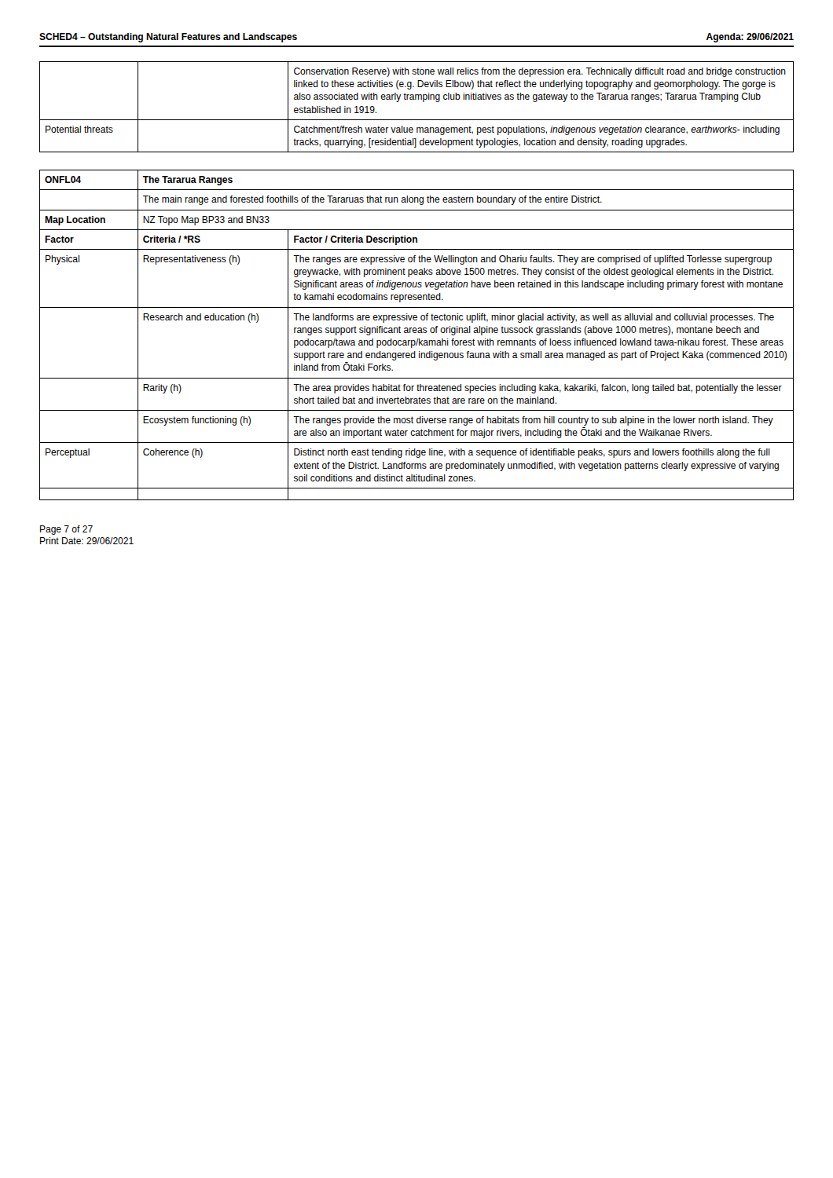SCHED4 – Outstanding Natural Features and Landscapes Agenda: 29/06/2021
| | | Conservation Reserve) with stone wall relics from the depression era. Technically difficult road and bridge construction linked to these activities (e.g. Devils Elbow) that reflect the underlying topography and geomorphology. The gorge is also associated with early tramping club initiatives as the gateway to the Tararua ranges; Tararua Tramping Club established in 1919. |
| Potential threats | | Catchment/fresh water value management, pest populations, indigenous vegetation clearance, earthworks - including tracks, quarrying, [residential] development typologies, location and density, roading upgrades. |
| ONFL04 | The Tararua Ranges |
| | The main range and forested foothills of the Tararuas that run along the eastern boundary of the entire District. |
| Map Location | NZ Topo Map BP33 and BN33 |
| Factor | Criteria / *RS | Factor / Criteria Description |
| Physical | Representativeness (h) | The ranges are expressive of the Wellington and Ohariu faults. They are comprised of uplifted Torlesse supergroup greywacke, with prominent peaks above 1500 metres. They consist of the oldest geological elements in the District. Significant areas of indigenous vegetation have been retained in this landscape including primary forest with montane to kamahi ecodomains represented. |
| | Research and education (h) | The landforms are expressive of tectonic uplift, minor glacial activity, as well as alluvial and colluvial processes. The ranges support significant areas of original alpine tussock grasslands (above 1000 metres), montane beech and podocarp/tawa and podocarp/kamahi forest with remnants of loess influenced lowland tawa-nikau forest. These areas support rare and endangered indigenous fauna with a small area managed as part of Project Kaka (commenced 2010) inland from Ōtaki Forks. |
| | Rarity (h) | The area provides habitat for threatened species including kaka, kakariki, falcon, long tailed bat, potentially the lesser short tailed bat and invertebrates that are rare on the mainland. |
| | Ecosystem functioning (h) | The ranges provide the most diverse range of habitats from hill country to sub alpine in the lower north island. They are also an important water catchment for major rivers, including the Ōtaki and the Waikanae Rivers. |
| Perceptual | Coherence (h) | Distinct north east tending ridge line, with a sequence of identifiable peaks, spurs and lowers foothills along the full extent of the District. Landforms are predominately unmodified, with vegetation patterns clearly expressive of varying soil conditions and distinct altitudinal zones. |
Page 7 of 27
Print Date: 29/06/2021